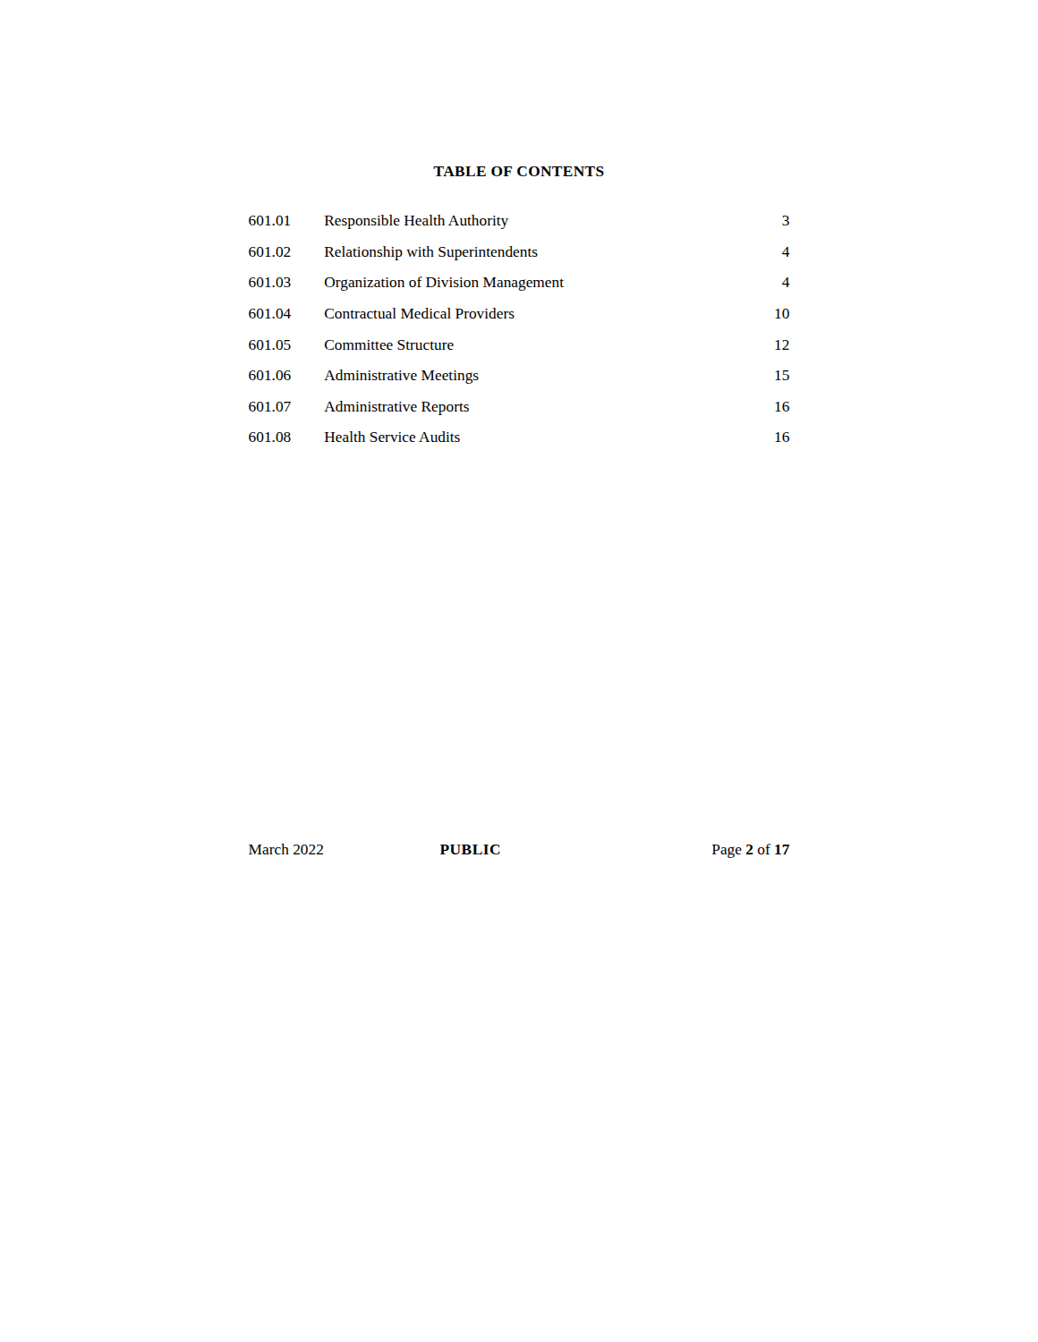TABLE OF CONTENTS
| 601.01 | Responsible Health Authority | 3 |
| 601.02 | Relationship with Superintendents | 4 |
| 601.03 | Organization of Division Management | 4 |
| 601.04 | Contractual Medical Providers | 10 |
| 601.05 | Committee Structure | 12 |
| 601.06 | Administrative Meetings | 15 |
| 601.07 | Administrative Reports | 16 |
| 601.08 | Health Service Audits | 16 |
March 2022
PUBLIC
Page 2 of 17